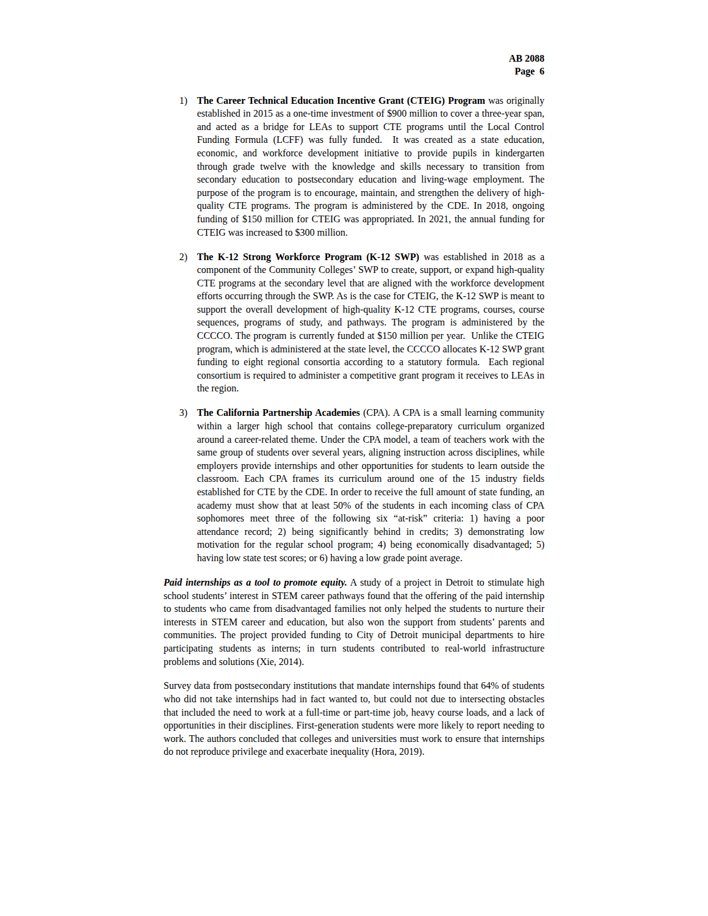AB 2088 Page 6
The Career Technical Education Incentive Grant (CTEIG) Program was originally established in 2015 as a one-time investment of $900 million to cover a three-year span, and acted as a bridge for LEAs to support CTE programs until the Local Control Funding Formula (LCFF) was fully funded. It was created as a state education, economic, and workforce development initiative to provide pupils in kindergarten through grade twelve with the knowledge and skills necessary to transition from secondary education to postsecondary education and living-wage employment. The purpose of the program is to encourage, maintain, and strengthen the delivery of high-quality CTE programs. The program is administered by the CDE. In 2018, ongoing funding of $150 million for CTEIG was appropriated. In 2021, the annual funding for CTEIG was increased to $300 million.
The K-12 Strong Workforce Program (K-12 SWP) was established in 2018 as a component of the Community Colleges’ SWP to create, support, or expand high-quality CTE programs at the secondary level that are aligned with the workforce development efforts occurring through the SWP. As is the case for CTEIG, the K-12 SWP is meant to support the overall development of high-quality K-12 CTE programs, courses, course sequences, programs of study, and pathways. The program is administered by the CCCCO. The program is currently funded at $150 million per year. Unlike the CTEIG program, which is administered at the state level, the CCCCO allocates K-12 SWP grant funding to eight regional consortia according to a statutory formula. Each regional consortium is required to administer a competitive grant program it receives to LEAs in the region.
The California Partnership Academies (CPA). A CPA is a small learning community within a larger high school that contains college-preparatory curriculum organized around a career-related theme. Under the CPA model, a team of teachers work with the same group of students over several years, aligning instruction across disciplines, while employers provide internships and other opportunities for students to learn outside the classroom. Each CPA frames its curriculum around one of the 15 industry fields established for CTE by the CDE. In order to receive the full amount of state funding, an academy must show that at least 50% of the students in each incoming class of CPA sophomores meet three of the following six “at-risk” criteria: 1) having a poor attendance record; 2) being significantly behind in credits; 3) demonstrating low motivation for the regular school program; 4) being economically disadvantaged; 5) having low state test scores; or 6) having a low grade point average.
Paid internships as a tool to promote equity. A study of a project in Detroit to stimulate high school students’ interest in STEM career pathways found that the offering of the paid internship to students who came from disadvantaged families not only helped the students to nurture their interests in STEM career and education, but also won the support from students’ parents and communities. The project provided funding to City of Detroit municipal departments to hire participating students as interns; in turn students contributed to real-world infrastructure problems and solutions (Xie, 2014).
Survey data from postsecondary institutions that mandate internships found that 64% of students who did not take internships had in fact wanted to, but could not due to intersecting obstacles that included the need to work at a full-time or part-time job, heavy course loads, and a lack of opportunities in their disciplines. First-generation students were more likely to report needing to work. The authors concluded that colleges and universities must work to ensure that internships do not reproduce privilege and exacerbate inequality (Hora, 2019).